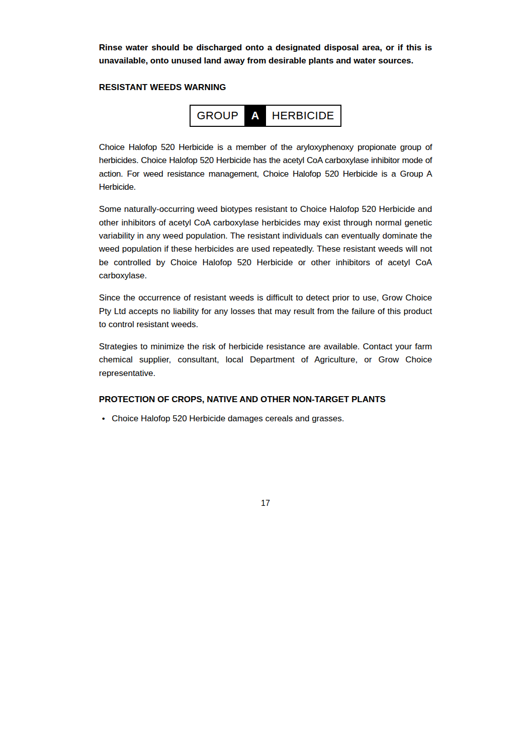Rinse water should be discharged onto a designated disposal area, or if this is unavailable, onto unused land away from desirable plants and water sources.
RESISTANT WEEDS WARNING
GROUP AHERBICIDE
Choice Halofop 520 Herbicide is a member of the aryloxyphenoxy propionate group of herbicides. Choice Halofop 520 Herbicide has the acetyl CoA carboxylase inhibitor mode of action. For weed resistance management, Choice Halofop 520 Herbicide is a Group A Herbicide.
Some naturally‑occurring weed biotypes resistant to Choice Halofop 520 Herbicide and other inhibitors of acetyl CoA carboxylase herbicides may exist through normal genetic variability in any weed population. The resistant individuals can eventually dominate the weed population if these herbicides are used repeatedly. These resistant weeds will not be controlled by Choice Halofop 520 Herbicide or other inhibitors of acetyl CoA carboxylase.
Since the occurrence of resistant weeds is difficult to detect prior to use, Grow Choice Pty Ltd accepts no liability for any losses that may result from the failure of this product to control resistant weeds.
Strategies to minimize the risk of herbicide resistance are available. Contact your farm chemical supplier, consultant, local Department of Agriculture, or Grow Choice representative.
PROTECTION OF CROPS, NATIVE AND OTHER NON‑TARGET PLANTS
Choice Halofop 520 Herbicide damages cereals and grasses.
17